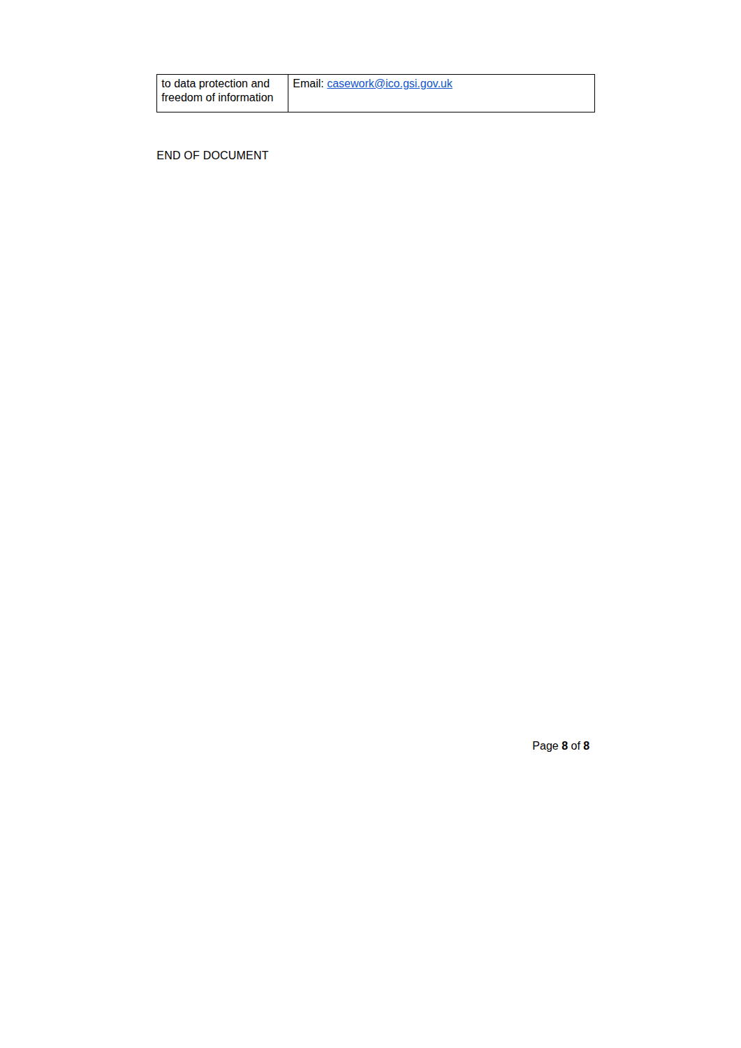| to data protection and freedom of information | Email: casework@ico.gsi.gov.uk |
END OF DOCUMENT
Page 8 of 8